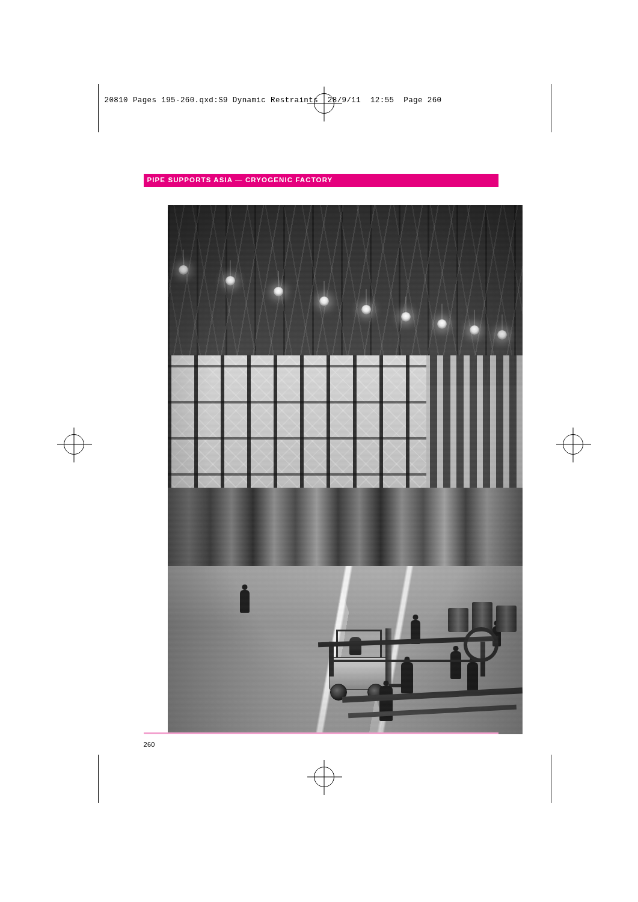20810 Pages 195-260.qxd:S9 Dynamic Restraints 28/9/11 12:55 Page 260
Pipe Supports Asia — Cryogenic Factory
260